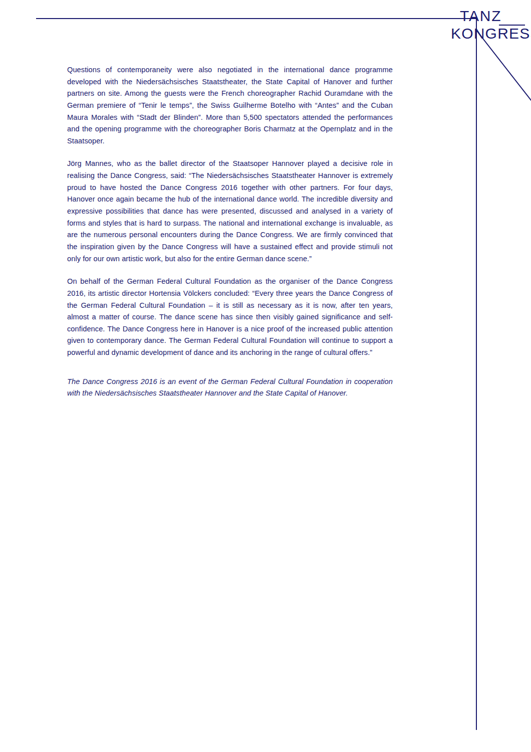TANZ
KONGRESS
Questions of contemporaneity were also negotiated in the international dance programme developed with the Niedersächsisches Staatstheater, the State Capital of Hanover and further partners on site. Among the guests were the French choreographer Rachid Ouramdane with the German premiere of “Tenir le temps”, the Swiss Guilherme Botelho with “Antes” and the Cuban Maura Morales with “Stadt der Blinden”. More than 5,500 spectators attended the performances and the opening programme with the choreographer Boris Charmatz at the Opernplatz and in the Staatsoper.
Jörg Mannes, who as the ballet director of the Staatsoper Hannover played a decisive role in realising the Dance Congress, said: “The Niedersächsisches Staatstheater Hannover is extremely proud to have hosted the Dance Congress 2016 together with other partners. For four days, Hanover once again became the hub of the international dance world. The incredible diversity and expressive possibilities that dance has were presented, discussed and analysed in a variety of forms and styles that is hard to surpass. The national and international exchange is invaluable, as are the numerous personal encounters during the Dance Congress. We are firmly convinced that the inspiration given by the Dance Congress will have a sustained effect and provide stimuli not only for our own artistic work, but also for the entire German dance scene.”
On behalf of the German Federal Cultural Foundation as the organiser of the Dance Congress 2016, its artistic director Hortensia Völckers concluded: “Every three years the Dance Congress of the German Federal Cultural Foundation – it is still as necessary as it is now, after ten years, almost a matter of course. The dance scene has since then visibly gained significance and self-confidence. The Dance Congress here in Hanover is a nice proof of the increased public attention given to contemporary dance. The German Federal Cultural Foundation will continue to support a powerful and dynamic development of dance and its anchoring in the range of cultural offers.”
The Dance Congress 2016 is an event of the German Federal Cultural Foundation in cooperation with the Niedersächsisches Staatstheater Hannover and the State Capital of Hanover.